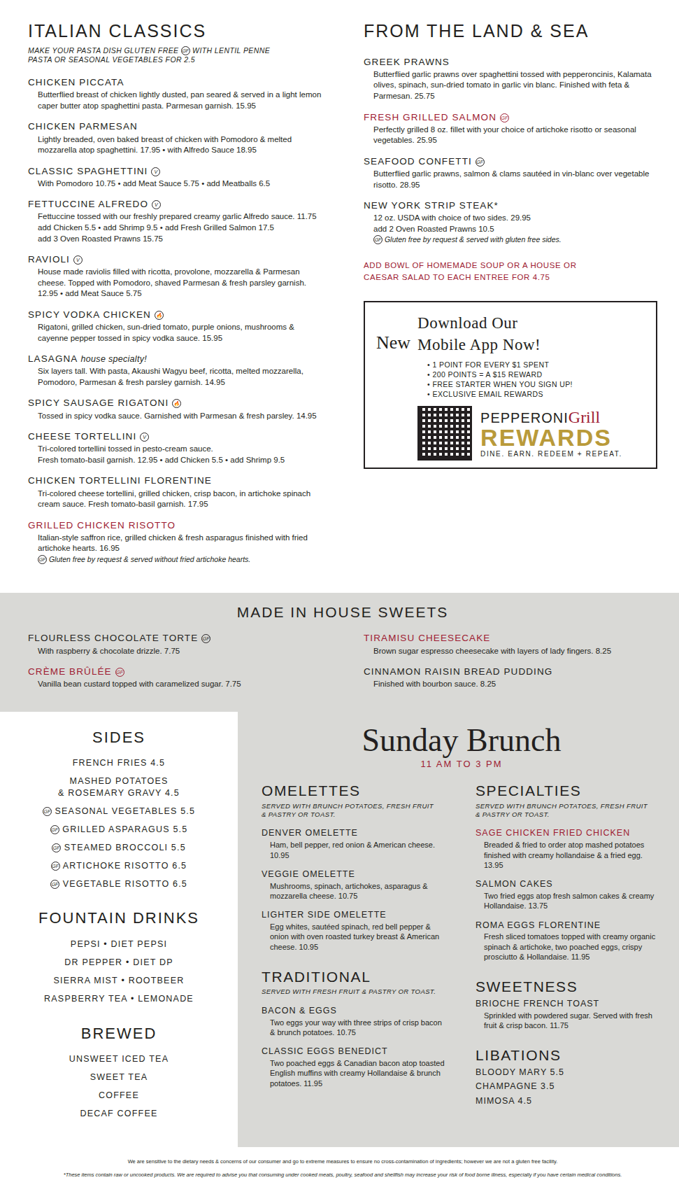Italian Classics
MAKE YOUR PASTA DISH GLUTEN FREE GF WITH LENTIL PENNE
PASTA OR SEASONAL VEGETABLES FOR 2.5
Chicken Piccata
Butterflied breast of chicken lightly dusted, pan seared & served in a light lemon caper butter atop spaghettini pasta. Parmesan garnish. 15.95
Chicken Parmesan
Lightly breaded, oven baked breast of chicken with Pomodoro & melted mozzarella atop spaghettini. 17.95 • with Alfredo Sauce 18.95
Classic Spaghettini V
With Pomodoro 10.75 • add Meat Sauce 5.75 • add Meatballs 6.5
Fettuccine Alfredo V
Fettuccine tossed with our freshly prepared creamy garlic Alfredo sauce. 11.75
add Chicken 5.5 • add Shrimp 9.5 • add Fresh Grilled Salmon 17.5
add 3 Oven Roasted Prawns 15.75
Ravioli V
House made raviolis filled with ricotta, provolone, mozzarella & Parmesan cheese. Topped with Pomodoro, shaved Parmesan & fresh parsley garnish. 12.95 • add Meat Sauce 5.75
Spicy Vodka Chicken 🔥
Rigatoni, grilled chicken, sun-dried tomato, purple onions, mushrooms & cayenne pepper tossed in spicy vodka sauce. 15.95
Lasagna house specialty!
Six layers tall. With pasta, Akaushi Wagyu beef, ricotta, melted mozzarella, Pomodoro, Parmesan & fresh parsley garnish. 14.95
Spicy Sausage Rigatoni 🔥
Tossed in spicy vodka sauce. Garnished with Parmesan & fresh parsley. 14.95
Cheese Tortellini V
Tri-colored tortellini tossed in pesto-cream sauce.
Fresh tomato-basil garnish. 12.95 • add Chicken 5.5 • add Shrimp 9.5
Chicken Tortellini Florentine
Tri-colored cheese tortellini, grilled chicken, crisp bacon, in artichoke spinach cream sauce. Fresh tomato-basil garnish. 17.95
Grilled Chicken Risotto
Italian-style saffron rice, grilled chicken & fresh asparagus finished with fried artichoke hearts. 16.95
GF Gluten free by request & served without fried artichoke hearts.
From the Land & Sea
Greek Prawns
Butterflied garlic prawns over spaghettini tossed with pepperoncinis, Kalamata olives, spinach, sun-dried tomato in garlic vin blanc. Finished with feta & Parmesan. 25.75
Fresh Grilled Salmon GF
Perfectly grilled 8 oz. fillet with your choice of artichoke risotto or seasonal vegetables. 25.95
Seafood Confetti GF
Butterflied garlic prawns, salmon & clams sautéed in vin-blanc over vegetable risotto. 28.95
New York Strip Steak*
12 oz. USDA with choice of two sides. 29.95
add 2 Oven Roasted Prawns 10.5
GF Gluten free by request & served with gluten free sides.
Add bowl of homemade soup or a house or
Caesar salad to each entree for 4.75
New
Download Our
Mobile App Now!
1 POINT FOR EVERY $1 SPENT
200 POINTS = A $15 REWARD
FREE STARTER WHEN YOU SIGN UP!
EXCLUSIVE EMAIL REWARDS
PEPPERONI Grill
REWARDS
DINE. EARN. REDEEM + REPEAT.
Made in House Sweets
Flourless Chocolate Torte GF
With raspberry & chocolate drizzle. 7.75
Crème Brûlée GF
Vanilla bean custard topped with caramelized sugar. 7.75
Tiramisu Cheesecake
Brown sugar espresso cheesecake with layers of lady fingers. 8.25
Cinnamon Raisin Bread Pudding
Finished with bourbon sauce. 8.25
Sides
French Fries 4.5
Mashed Potatoes
& Rosemary Gravy 4.5
GF Seasonal Vegetables 5.5
GF Grilled Asparagus 5.5
GF Steamed Broccoli 5.5
GF Artichoke Risotto 6.5
GF Vegetable Risotto 6.5
Fountain Drinks
Pepsi • Diet Pepsi
Dr Pepper • Diet DP
Sierra Mist • Rootbeer
Raspberry Tea • Lemonade
Brewed
Unsweet Iced Tea
Sweet Tea
Coffee
Decaf Coffee
Sunday Brunch
11 AM TO 3 PM
Omelettes
SERVED WITH BRUNCH POTATOES, FRESH FRUIT
& PASTRY OR TOAST.
Denver Omelette
Ham, bell pepper, red onion & American cheese. 10.95
Veggie Omelette
Mushrooms, spinach, artichokes, asparagus & mozzarella cheese. 10.75
Lighter Side Omelette
Egg whites, sautéed spinach, red bell pepper & onion with oven roasted turkey breast & American cheese. 10.95
Traditional
SERVED WITH FRESH FRUIT & PASTRY OR TOAST.
Bacon & Eggs
Two eggs your way with three strips of crisp bacon & brunch potatoes. 10.75
Classic Eggs Benedict
Two poached eggs & Canadian bacon atop toasted English muffins with creamy Hollandaise & brunch potatoes. 11.95
Specialties
SERVED WITH BRUNCH POTATOES, FRESH FRUIT
& PASTRY OR TOAST.
Sage Chicken Fried Chicken
Breaded & fried to order atop mashed potatoes finished with creamy hollandaise & a fried egg. 13.95
Salmon Cakes
Two fried eggs atop fresh salmon cakes & creamy Hollandaise. 13.75
Roma Eggs Florentine
Fresh sliced tomatoes topped with creamy organic spinach & artichoke, two poached eggs, crispy prosciutto & Hollandaise. 11.95
Sweetness
Brioche French Toast
Sprinkled with powdered sugar. Served with fresh fruit & crisp bacon. 11.75
Libations
Bloody Mary 5.5
Champagne 3.5
Mimosa 4.5
We are sensitive to the dietary needs & concerns of our consumer and go to extreme measures to ensure no cross-contamination of ingredients; however we are not a gluten free facility.
*These items contain raw or uncooked products. We are required to advise you that consuming under cooked meats, poultry, seafood and shellfish may increase your risk of food borne illness, especially if you have certain medical conditions.